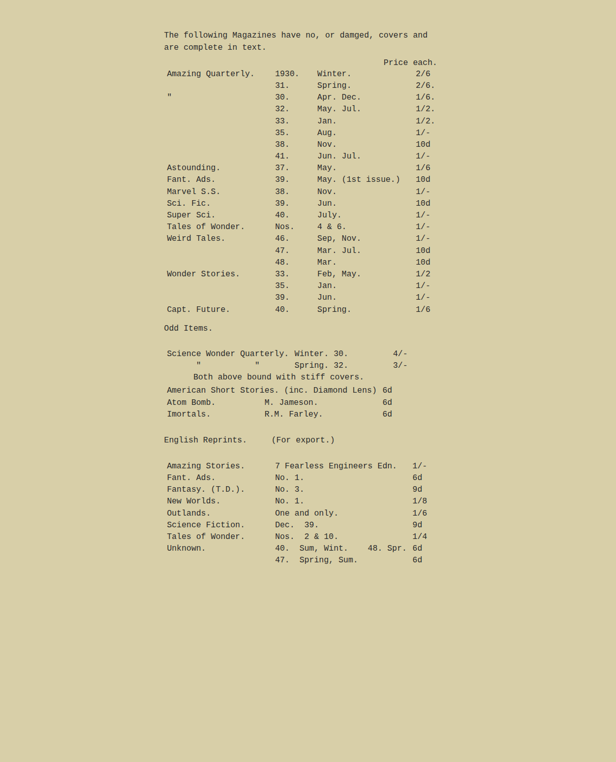The following Magazines have no, or damged, covers and
are complete in text.
Price each.
| Amazing Quarterly. | 1930. | Winter. | 2/6 |
| | 31. | Spring. | 2/6. |
| " | 30. | Apr. Dec. | 1/6. |
| | 32. | May. Jul. | 1/2. |
| | 33. | Jan. | 1/2. |
| | 35. | Aug. | 1/- |
| | 38. | Nov. | 10d |
| | 41. | Jun. Jul. | 1/- |
| Astounding. | 37. | May. | 1/6 |
| Fant. Ads. | 39. | May. (1st issue.) | 10d |
| Marvel S.S. | 38. | Nov. | 1/- |
| Sci. Fic. | 39. | Jun. | 10d |
| Super Sci. | 40. | July. | 1/- |
| Tales of Wonder. | Nos. | 4 & 6. | 1/- |
| Weird Tales. | 46. | Sep, Nov. | 1/- |
| | 47. | Mar. Jul. | 10d |
| | 48. | Mar. | 10d |
| Wonder Stories. | 33. | Feb, May. | 1/2 |
| | 35. | Jan. | 1/- |
| | 39. | Jun. | 1/- |
| Capt. Future. | 40. | Spring. | 1/6 |
Odd Items.
| Science Wonder Quarterly. | Winter. 30. | 4/- |
| " " | Spring. 32. | 3/- |
Both above bound with stiff covers.
| American Short Stories. (inc. Diamond Lens) | 6d |
| Atom Bomb. M. Jameson. | 6d |
| Imortals. R.M. Farley. | 6d |
English Reprints. (For export.)
| Amazing Stories. | 7 Fearless Engineers Edn. | 1/- |
| Fant. Ads. | No. 1. | 6d |
| Fantasy. (T.D.). | No. 3. | 9d |
| New Worlds. | No. 1. | 1/8 |
| Outlands. | One and only. | 1/6 |
| Science Fiction. | Dec. 39. | 9d |
| Tales of Wonder. | Nos. 2 & 10. | 1/4 |
| Unknown. | 40. Sum, Wint. 48. Spr. | 6d |
| | 47. Spring, Sum. | 6d |